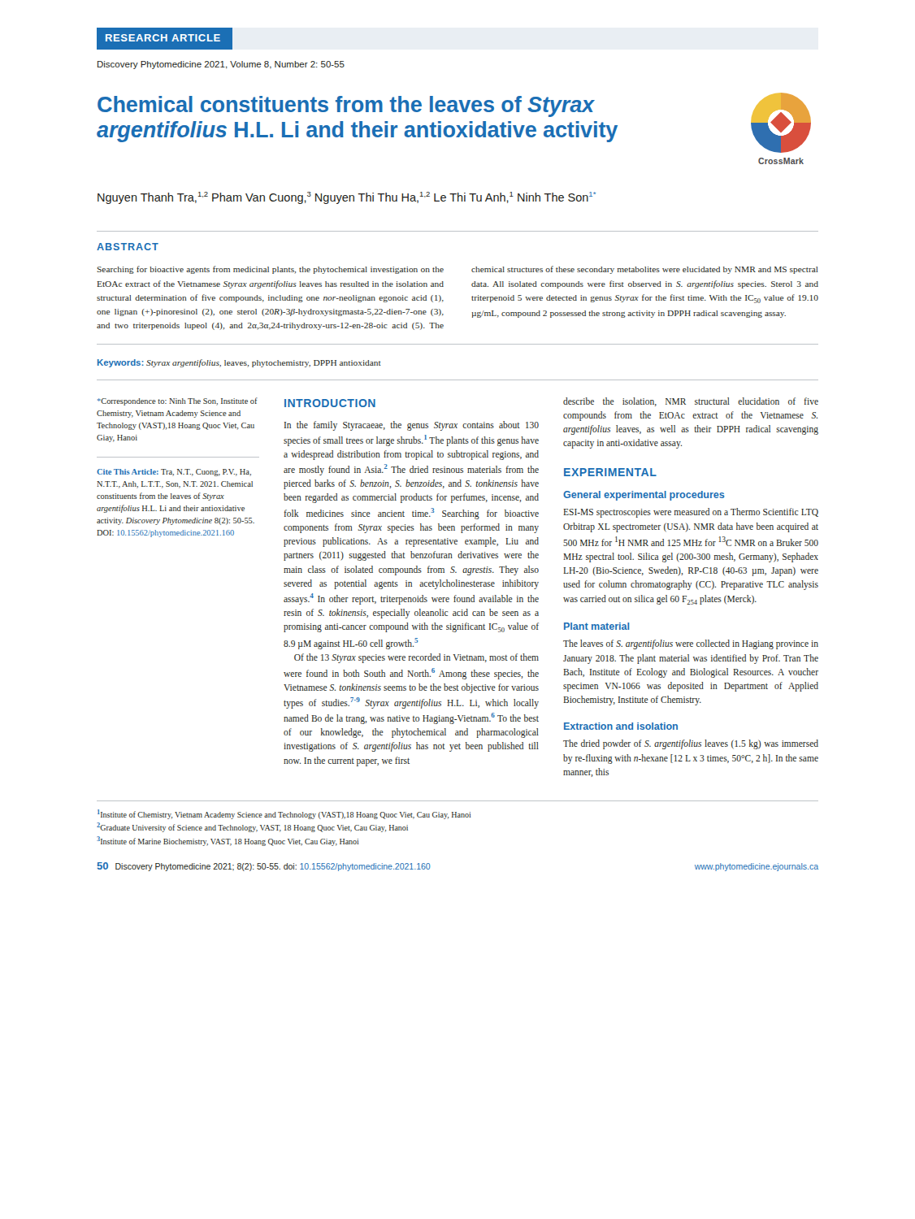RESEARCH ARTICLE
Discovery Phytomedicine 2021, Volume 8, Number 2: 50-55
Chemical constituents from the leaves of Styrax argentifolius H.L. Li and their antioxidative activity
CrossMark
Nguyen Thanh Tra,1,2 Pham Van Cuong,3 Nguyen Thi Thu Ha,1,2 Le Thi Tu Anh,1 Ninh The Son1*
ABSTRACT
Searching for bioactive agents from medicinal plants, the phytochemical investigation on the EtOAc extract of the Vietnamese Styrax argentifolius leaves has resulted in the isolation and structural determination of five compounds, including one nor-neolignan egonoic acid (1), one lignan (+)-pinoresinol (2), one sterol (20R)-3β-hydroxysitgmasta-5,22-dien-7-one (3), and two triterpenoids lupeol (4), and 2α,3α,24-trihydroxy-urs-12-en-28-oic acid (5). The chemical structures of these secondary metabolites were elucidated by NMR and MS spectral data. All isolated compounds were first observed in S. argentifolius species. Sterol 3 and triterpenoid 5 were detected in genus Styrax for the first time. With the IC50 value of 19.10 µg/mL, compound 2 possessed the strong activity in DPPH radical scavenging assay.
Keywords: Styrax argentifolius, leaves, phytochemistry, DPPH antioxidant
*Correspondence to: Ninh The Son, Institute of Chemistry, Vietnam Academy Science and Technology (VAST),18 Hoang Quoc Viet, Cau Giay, Hanoi
Cite This Article: Tra, N.T., Cuong, P.V., Ha, N.T.T., Anh, L.T.T., Son, N.T. 2021. Chemical constituents from the leaves of Styrax argentifolius H.L. Li and their antioxidative activity. Discovery Phytomedicine 8(2): 50-55. DOI: 10.15562/phytomedicine.2021.160
Introduction
In the family Styracaeae, the genus Styrax contains about 130 species of small trees or large shrubs.1 The plants of this genus have a widespread distribution from tropical to subtropical regions, and are mostly found in Asia.2 The dried resinous materials from the pierced barks of S. benzoin, S. benzoides, and S. tonkinensis have been regarded as commercial products for perfumes, incense, and folk medicines since ancient time.3 Searching for bioactive components from Styrax species has been performed in many previous publications. As a representative example, Liu and partners (2011) suggested that benzofuran derivatives were the main class of isolated compounds from S. agrestis. They also severed as potential agents in acetylcholinesterase inhibitory assays.4 In other report, triterpenoids were found available in the resin of S. tokinensis, especially oleanolic acid can be seen as a promising anti-cancer compound with the significant IC50 value of 8.9 µM against HL-60 cell growth.5
Of the 13 Styrax species were recorded in Vietnam, most of them were found in both South and North.6 Among these species, the Vietnamese S. tonkinensis seems to be the best objective for various types of studies.7-9 Styrax argentifolius H.L. Li, which locally named Bo de la trang, was native to Hagiang-Vietnam.6 To the best of our knowledge, the phytochemical and pharmacological investigations of S. argentifolius has not yet been published till now. In the current paper, we first
describe the isolation, NMR structural elucidation of five compounds from the EtOAc extract of the Vietnamese S. argentifolius leaves, as well as their DPPH radical scavenging capacity in anti-oxidative assay.
Experimental
General experimental procedures
ESI-MS spectroscopies were measured on a Thermo Scientific LTQ Orbitrap XL spectrometer (USA). NMR data have been acquired at 500 MHz for 1H NMR and 125 MHz for 13C NMR on a Bruker 500 MHz spectral tool. Silica gel (200-300 mesh, Germany), Sephadex LH-20 (Bio-Science, Sweden), RP-C18 (40-63 µm, Japan) were used for column chromatography (CC). Preparative TLC analysis was carried out on silica gel 60 F254 plates (Merck).
Plant material
The leaves of S. argentifolius were collected in Hagiang province in January 2018. The plant material was identified by Prof. Tran The Bach, Institute of Ecology and Biological Resources. A voucher specimen VN-1066 was deposited in Department of Applied Biochemistry, Institute of Chemistry.
Extraction and isolation
The dried powder of S. argentifolius leaves (1.5 kg) was immersed by re-fluxing with n-hexane [12 L x 3 times, 50°C, 2 h]. In the same manner, this
1Institute of Chemistry, Vietnam Academy Science and Technology (VAST),18 Hoang Quoc Viet, Cau Giay, Hanoi
2Graduate University of Science and Technology, VAST, 18 Hoang Quoc Viet, Cau Giay, Hanoi
3Institute of Marine Biochemistry, VAST, 18 Hoang Quoc Viet, Cau Giay, Hanoi
50 Discovery Phytomedicine 2021; 8(2): 50-55. doi: 10.15562/phytomedicine.2021.160
www.phytomedicine.ejournals.ca